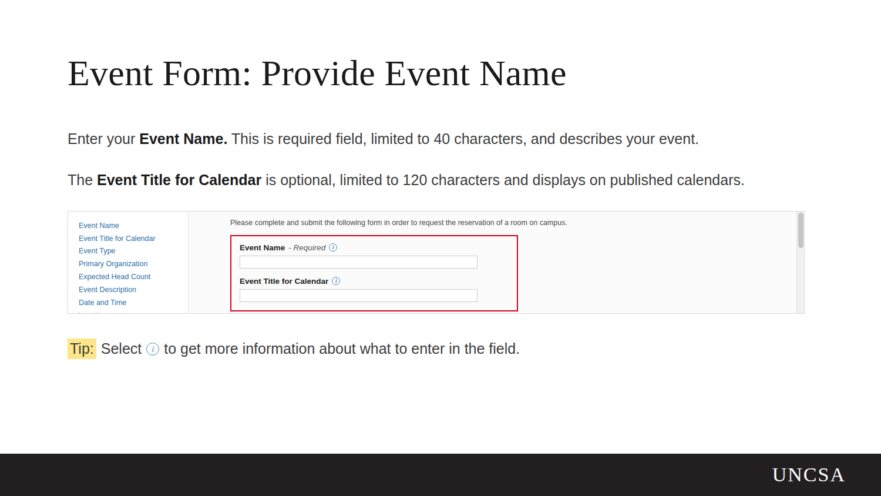Event Form: Provide Event Name
Enter your Event Name. This is required field, limited to 40 characters, and describes your event.
The Event Title for Calendar is optional, limited to 120 characters and displays on published calendars.
Event Name
Event Title for Calendar
Event Type
Primary Organization
Expected Head Count
Event Description
Date and Time
Location
Please complete and submit the following form in order to request the reservation of a room on campus.
Event Name - Required i
Event Title for Calendar i
Tip: Select i to get more information about what to enter in the field.
UNCSA